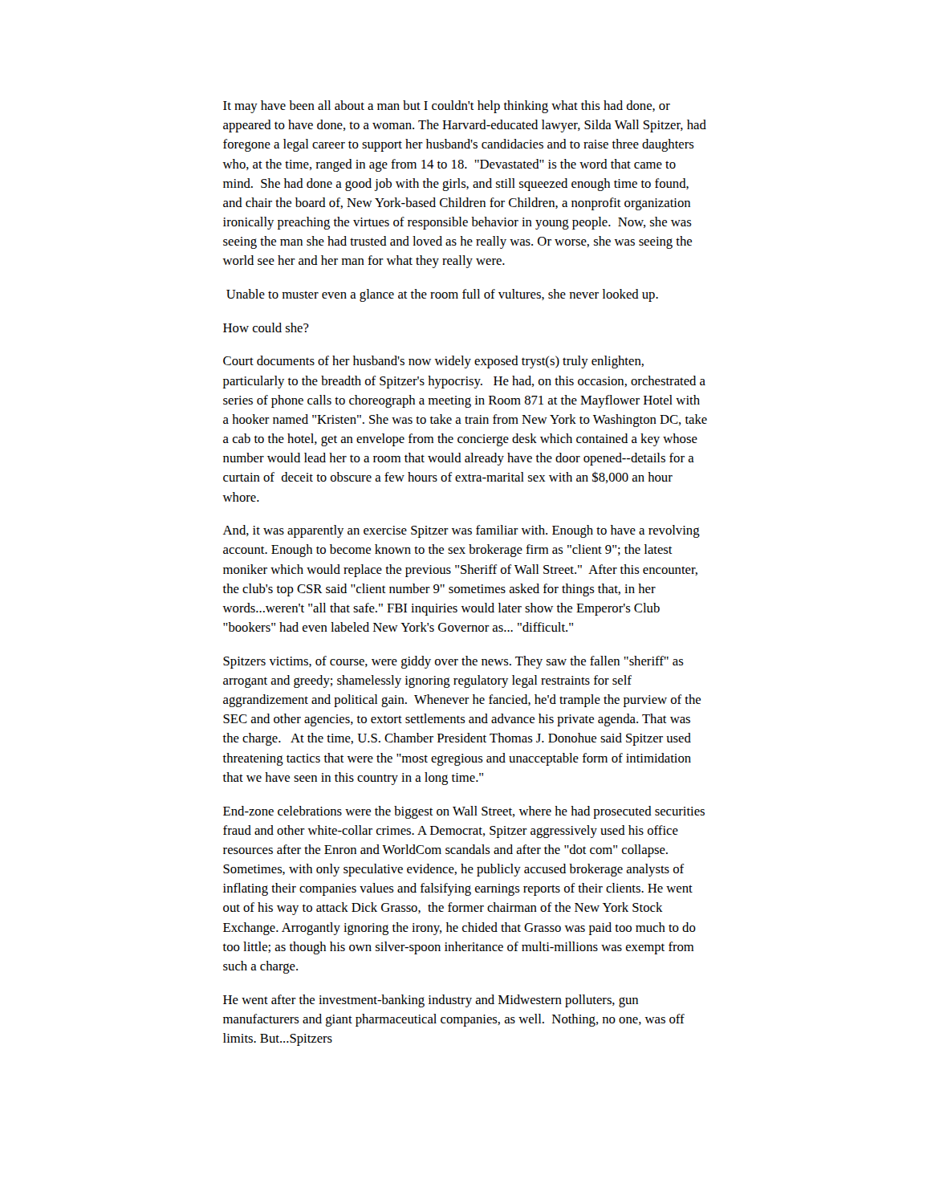It may have been all about a man but I couldn't help thinking what this had done, or appeared to have done, to a woman. The Harvard-educated lawyer, Silda Wall Spitzer, had foregone a legal career to support her husband's candidacies and to raise three daughters who, at the time, ranged in age from 14 to 18. "Devastated" is the word that came to mind. She had done a good job with the girls, and still squeezed enough time to found, and chair the board of, New York-based Children for Children, a nonprofit organization ironically preaching the virtues of responsible behavior in young people. Now, she was seeing the man she had trusted and loved as he really was. Or worse, she was seeing the world see her and her man for what they really were.
Unable to muster even a glance at the room full of vultures, she never looked up.
How could she?
Court documents of her husband's now widely exposed tryst(s) truly enlighten, particularly to the breadth of Spitzer's hypocrisy. He had, on this occasion, orchestrated a series of phone calls to choreograph a meeting in Room 871 at the Mayflower Hotel with a hooker named "Kristen". She was to take a train from New York to Washington DC, take a cab to the hotel, get an envelope from the concierge desk which contained a key whose number would lead her to a room that would already have the door opened--details for a curtain of deceit to obscure a few hours of extra-marital sex with an $8,000 an hour whore.
And, it was apparently an exercise Spitzer was familiar with. Enough to have a revolving account. Enough to become known to the sex brokerage firm as "client 9"; the latest moniker which would replace the previous "Sheriff of Wall Street." After this encounter, the club's top CSR said "client number 9" sometimes asked for things that, in her words...weren't "all that safe." FBI inquiries would later show the Emperor's Club "bookers" had even labeled New York's Governor as... "difficult."
Spitzers victims, of course, were giddy over the news. They saw the fallen "sheriff" as arrogant and greedy; shamelessly ignoring regulatory legal restraints for self aggrandizement and political gain. Whenever he fancied, he'd trample the purview of the SEC and other agencies, to extort settlements and advance his private agenda. That was the charge. At the time, U.S. Chamber President Thomas J. Donohue said Spitzer used threatening tactics that were the "most egregious and unacceptable form of intimidation that we have seen in this country in a long time."
End-zone celebrations were the biggest on Wall Street, where he had prosecuted securities fraud and other white-collar crimes. A Democrat, Spitzer aggressively used his office resources after the Enron and WorldCom scandals and after the "dot com" collapse. Sometimes, with only speculative evidence, he publicly accused brokerage analysts of inflating their companies values and falsifying earnings reports of their clients. He went out of his way to attack Dick Grasso, the former chairman of the New York Stock Exchange. Arrogantly ignoring the irony, he chided that Grasso was paid too much to do too little; as though his own silver-spoon inheritance of multi-millions was exempt from such a charge.
He went after the investment-banking industry and Midwestern polluters, gun manufacturers and giant pharmaceutical companies, as well. Nothing, no one, was off limits. But...Spitzers